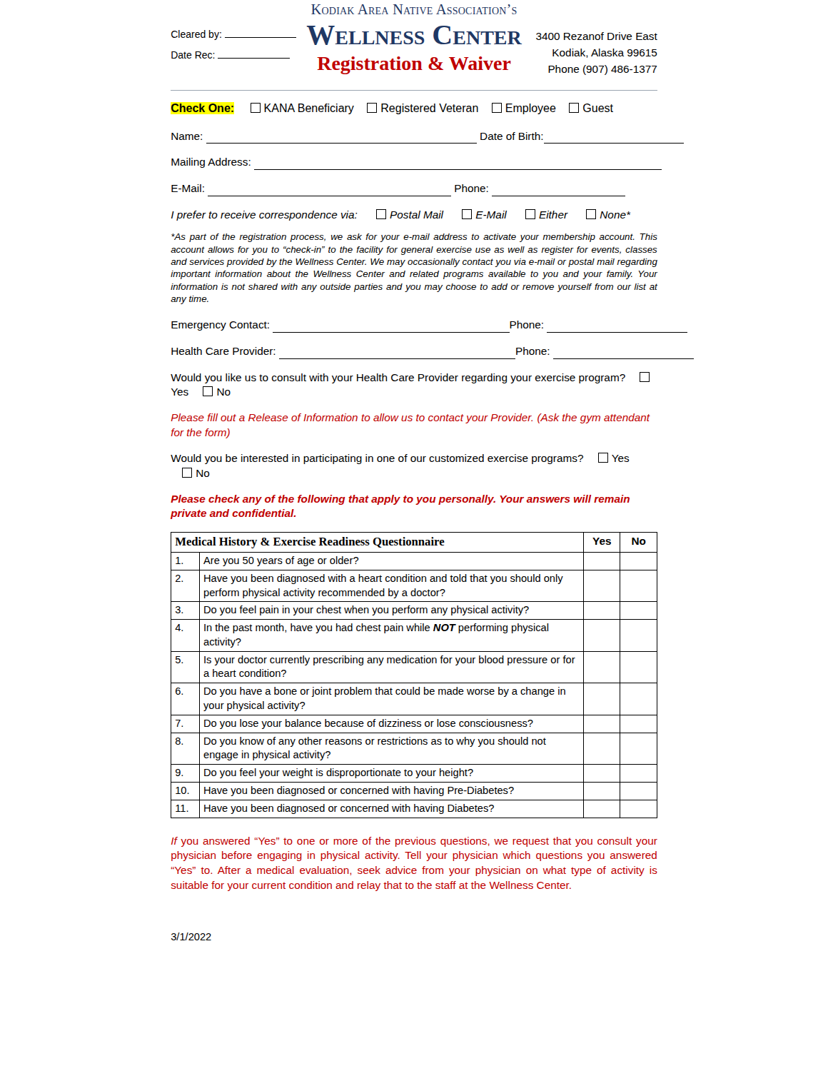Cleared by:
Date Rec:
3400 Rezanof Drive East
Kodiak, Alaska 99615
Phone (907) 486-1377
Kodiak Area Native Association’s
Wellness Center
Registration & Waiver
Check One: KANA Beneficiary Registered Veteran Employee Guest
Name: Date of Birth:
Mailing Address:
E-Mail: Phone:
I prefer to receive correspondence via: Postal Mail E-Mail Either None*
*As part of the registration process, we ask for your e-mail address to activate your membership account. This account allows for you to “check-in” to the facility for general exercise use as well as register for events, classes and services provided by the Wellness Center. We may occasionally contact you via e-mail or postal mail regarding important information about the Wellness Center and related programs available to you and your family. Your information is not shared with any outside parties and you may choose to add or remove yourself from our list at any time.
Emergency Contact: Phone:
Health Care Provider: Phone:
Would you like us to consult with your Health Care Provider regarding your exercise program? Yes No
Please fill out a Release of Information to allow us to contact your Provider. (Ask the gym attendant for the form)
Would you be interested in participating in one of our customized exercise programs? Yes No
Please check any of the following that apply to you personally. Your answers will remain private and confidential.
| Medical History & Exercise Readiness Questionnaire | Yes | No |
| --- | --- | --- |
| 1. | Are you 50 years of age or older? | | |
| 2. | Have you been diagnosed with a heart condition and told that you should only perform physical activity recommended by a doctor? | | |
| 3. | Do you feel pain in your chest when you perform any physical activity? | | |
| 4. | In the past month, have you had chest pain while NOT performing physical activity? | | |
| 5. | Is your doctor currently prescribing any medication for your blood pressure or for a heart condition? | | |
| 6. | Do you have a bone or joint problem that could be made worse by a change in your physical activity? | | |
| 7. | Do you lose your balance because of dizziness or lose consciousness? | | |
| 8. | Do you know of any other reasons or restrictions as to why you should not engage in physical activity? | | |
| 9. | Do you feel your weight is disproportionate to your height? | | |
| 10. | Have you been diagnosed or concerned with having Pre-Diabetes? | | |
| 11. | Have you been diagnosed or concerned with having Diabetes? | | |
If you answered “Yes” to one or more of the previous questions, we request that you consult your physician before engaging in physical activity. Tell your physician which questions you answered “Yes” to. After a medical evaluation, seek advice from your physician on what type of activity is suitable for your current condition and relay that to the staff at the Wellness Center.
3/1/2022